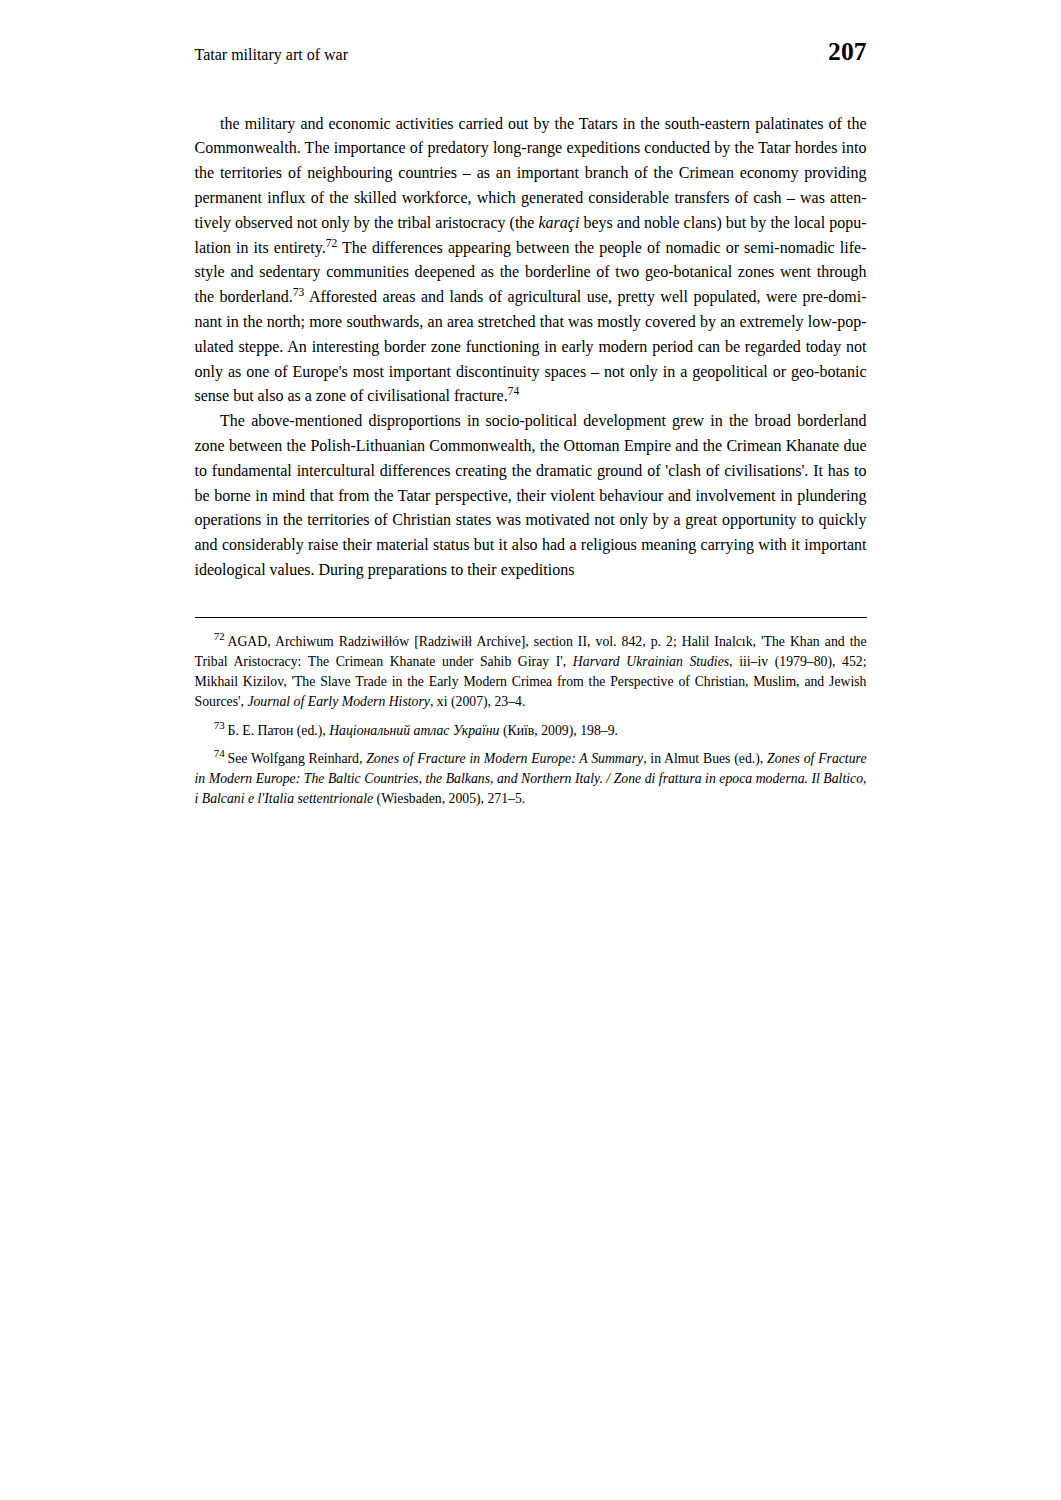Tatar military art of war 207
the military and economic activities carried out by the Tatars in the south-eastern palatinates of the Commonwealth. The importance of predatory long-range expeditions conducted by the Tatar hordes into the territories of neighbouring countries – as an important branch of the Crimean economy providing permanent influx of the skilled workforce, which generated considerable transfers of cash – was attentively observed not only by the tribal aristocracy (the karaçi beys and noble clans) but by the local population in its entirety.72 The differences appearing between the people of nomadic or semi-nomadic lifestyle and sedentary communities deepened as the borderline of two geo-botanical zones went through the borderland.73 Afforested areas and lands of agricultural use, pretty well populated, were pre-dominant in the north; more southwards, an area stretched that was mostly covered by an extremely low-populated steppe. An interesting border zone functioning in early modern period can be regarded today not only as one of Europe's most important discontinuity spaces – not only in a geopolitical or geo-botanic sense but also as a zone of civilisational fracture.74
The above-mentioned disproportions in socio-political development grew in the broad borderland zone between the Polish-Lithuanian Commonwealth, the Ottoman Empire and the Crimean Khanate due to fundamental intercultural differences creating the dramatic ground of 'clash of civilisations'. It has to be borne in mind that from the Tatar perspective, their violent behaviour and involvement in plundering operations in the territories of Christian states was motivated not only by a great opportunity to quickly and considerably raise their material status but it also had a religious meaning carrying with it important ideological values. During preparations to their expeditions
72 AGAD, Archiwum Radziwiłłów [Radziwiłł Archive], section II, vol. 842, p. 2; Halil Inalcık, 'The Khan and the Tribal Aristocracy: The Crimean Khanate under Sahib Giray I', Harvard Ukrainian Studies, iii–iv (1979–80), 452; Mikhail Kizilov, 'The Slave Trade in the Early Modern Crimea from the Perspective of Christian, Muslim, and Jewish Sources', Journal of Early Modern History, xi (2007), 23–4.
73 Б. Е. Патон (ed.), Національний атлас України (Київ, 2009), 198–9.
74 See Wolfgang Reinhard, Zones of Fracture in Modern Europe: A Summary, in Almut Bues (ed.), Zones of Fracture in Modern Europe: The Baltic Countries, the Balkans, and Northern Italy. / Zone di frattura in epoca moderna. Il Baltico, i Balcani e l'Italia settentrionale (Wiesbaden, 2005), 271–5.